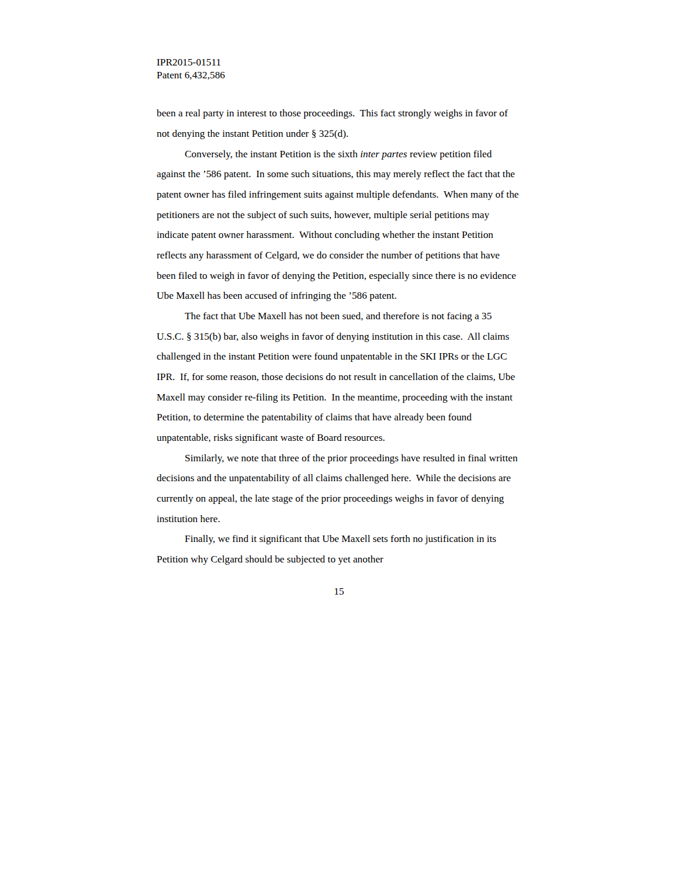IPR2015-01511
Patent 6,432,586
been a real party in interest to those proceedings. This fact strongly weighs in favor of not denying the instant Petition under § 325(d).
Conversely, the instant Petition is the sixth inter partes review petition filed against the ’586 patent. In some such situations, this may merely reflect the fact that the patent owner has filed infringement suits against multiple defendants. When many of the petitioners are not the subject of such suits, however, multiple serial petitions may indicate patent owner harassment. Without concluding whether the instant Petition reflects any harassment of Celgard, we do consider the number of petitions that have been filed to weigh in favor of denying the Petition, especially since there is no evidence Ube Maxell has been accused of infringing the ’586 patent.
The fact that Ube Maxell has not been sued, and therefore is not facing a 35 U.S.C. § 315(b) bar, also weighs in favor of denying institution in this case. All claims challenged in the instant Petition were found unpatentable in the SKI IPRs or the LGC IPR. If, for some reason, those decisions do not result in cancellation of the claims, Ube Maxell may consider re-filing its Petition. In the meantime, proceeding with the instant Petition, to determine the patentability of claims that have already been found unpatentable, risks significant waste of Board resources.
Similarly, we note that three of the prior proceedings have resulted in final written decisions and the unpatentability of all claims challenged here. While the decisions are currently on appeal, the late stage of the prior proceedings weighs in favor of denying institution here.
Finally, we find it significant that Ube Maxell sets forth no justification in its Petition why Celgard should be subjected to yet another
15